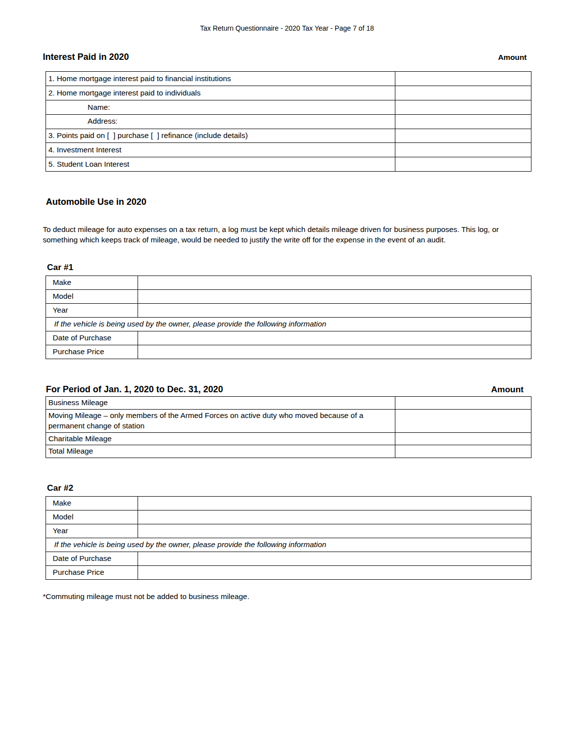Tax Return Questionnaire - 2020 Tax Year - Page 7 of 18
Interest Paid in 2020
Amount
| 1. Home mortgage interest paid to financial institutions | |
| 2. Home mortgage interest paid to individuals | |
| Name: | |
| Address: | |
| 3. Points paid on [ ] purchase [ ] refinance (include details) | |
| 4. Investment Interest | |
| 5. Student Loan Interest | |
Automobile Use in 2020
To deduct mileage for auto expenses on a tax return, a log must be kept which details mileage driven for business purposes. This log, or something which keeps track of mileage, would be needed to justify the write off for the expense in the event of an audit.
Car #1
| Make | |
| Model | |
| Year | |
| If the vehicle is being used by the owner, please provide the following information |
| Date of Purchase | |
| Purchase Price | |
For Period of Jan. 1, 2020 to Dec. 31, 2020
Amount
| Business Mileage | |
| Moving Mileage – only members of the Armed Forces on active duty who moved because of a permanent change of station | |
| Charitable Mileage | |
| Total Mileage | |
Car #2
| Make | |
| Model | |
| Year | |
| If the vehicle is being used by the owner, please provide the following information |
| Date of Purchase | |
| Purchase Price | |
*Commuting mileage must not be added to business mileage.